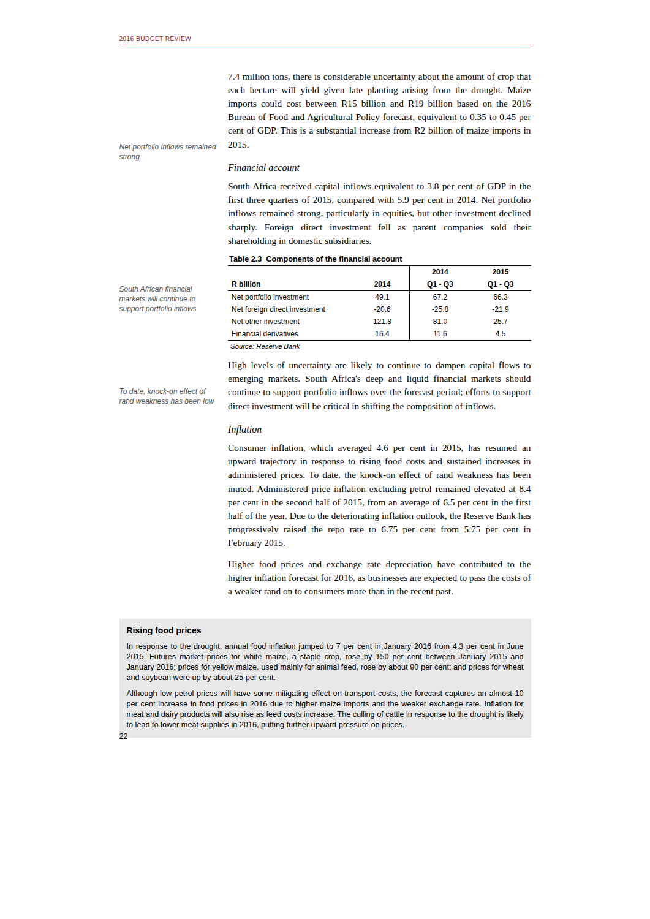2016 BUDGET REVIEW
Net portfolio inflows remained strong
South African financial markets will continue to support portfolio inflows
To date, knock-on effect of rand weakness has been low
7.4 million tons, there is considerable uncertainty about the amount of crop that each hectare will yield given late planting arising from the drought. Maize imports could cost between R15 billion and R19 billion based on the 2016 Bureau of Food and Agricultural Policy forecast, equivalent to 0.35 to 0.45 per cent of GDP. This is a substantial increase from R2 billion of maize imports in 2015.
Financial account
South Africa received capital inflows equivalent to 3.8 per cent of GDP in the first three quarters of 2015, compared with 5.9 per cent in 2014. Net portfolio inflows remained strong, particularly in equities, but other investment declined sharply. Foreign direct investment fell as parent companies sold their shareholding in domestic subsidiaries.
Table 2.3 Components of the financial account
| R billion | 2014 | 2014 | 2015 |
| --- | --- | --- | --- |
| Q1 - Q3 | Q1 - Q3 |
| Net portfolio investment | 49.1 | 67.2 | 66.3 |
| Net foreign direct investment | -20.6 | -25.8 | -21.9 |
| Net other investment | 121.8 | 81.0 | 25.7 |
| Financial derivatives | 16.4 | 11.6 | 4.5 |
Source: Reserve Bank
High levels of uncertainty are likely to continue to dampen capital flows to emerging markets. South Africa's deep and liquid financial markets should continue to support portfolio inflows over the forecast period; efforts to support direct investment will be critical in shifting the composition of inflows.
Inflation
Consumer inflation, which averaged 4.6 per cent in 2015, has resumed an upward trajectory in response to rising food costs and sustained increases in administered prices. To date, the knock-on effect of rand weakness has been muted. Administered price inflation excluding petrol remained elevated at 8.4 per cent in the second half of 2015, from an average of 6.5 per cent in the first half of the year. Due to the deteriorating inflation outlook, the Reserve Bank has progressively raised the repo rate to 6.75 per cent from 5.75 per cent in February 2015.
Higher food prices and exchange rate depreciation have contributed to the higher inflation forecast for 2016, as businesses are expected to pass the costs of a weaker rand on to consumers more than in the recent past.
Rising food prices
In response to the drought, annual food inflation jumped to 7 per cent in January 2016 from 4.3 per cent in June 2015. Futures market prices for white maize, a staple crop, rose by 150 per cent between January 2015 and January 2016; prices for yellow maize, used mainly for animal feed, rose by about 90 per cent; and prices for wheat and soybean were up by about 25 per cent.
Although low petrol prices will have some mitigating effect on transport costs, the forecast captures an almost 10 per cent increase in food prices in 2016 due to higher maize imports and the weaker exchange rate. Inflation for meat and dairy products will also rise as feed costs increase. The culling of cattle in response to the drought is likely to lead to lower meat supplies in 2016, putting further upward pressure on prices.
22